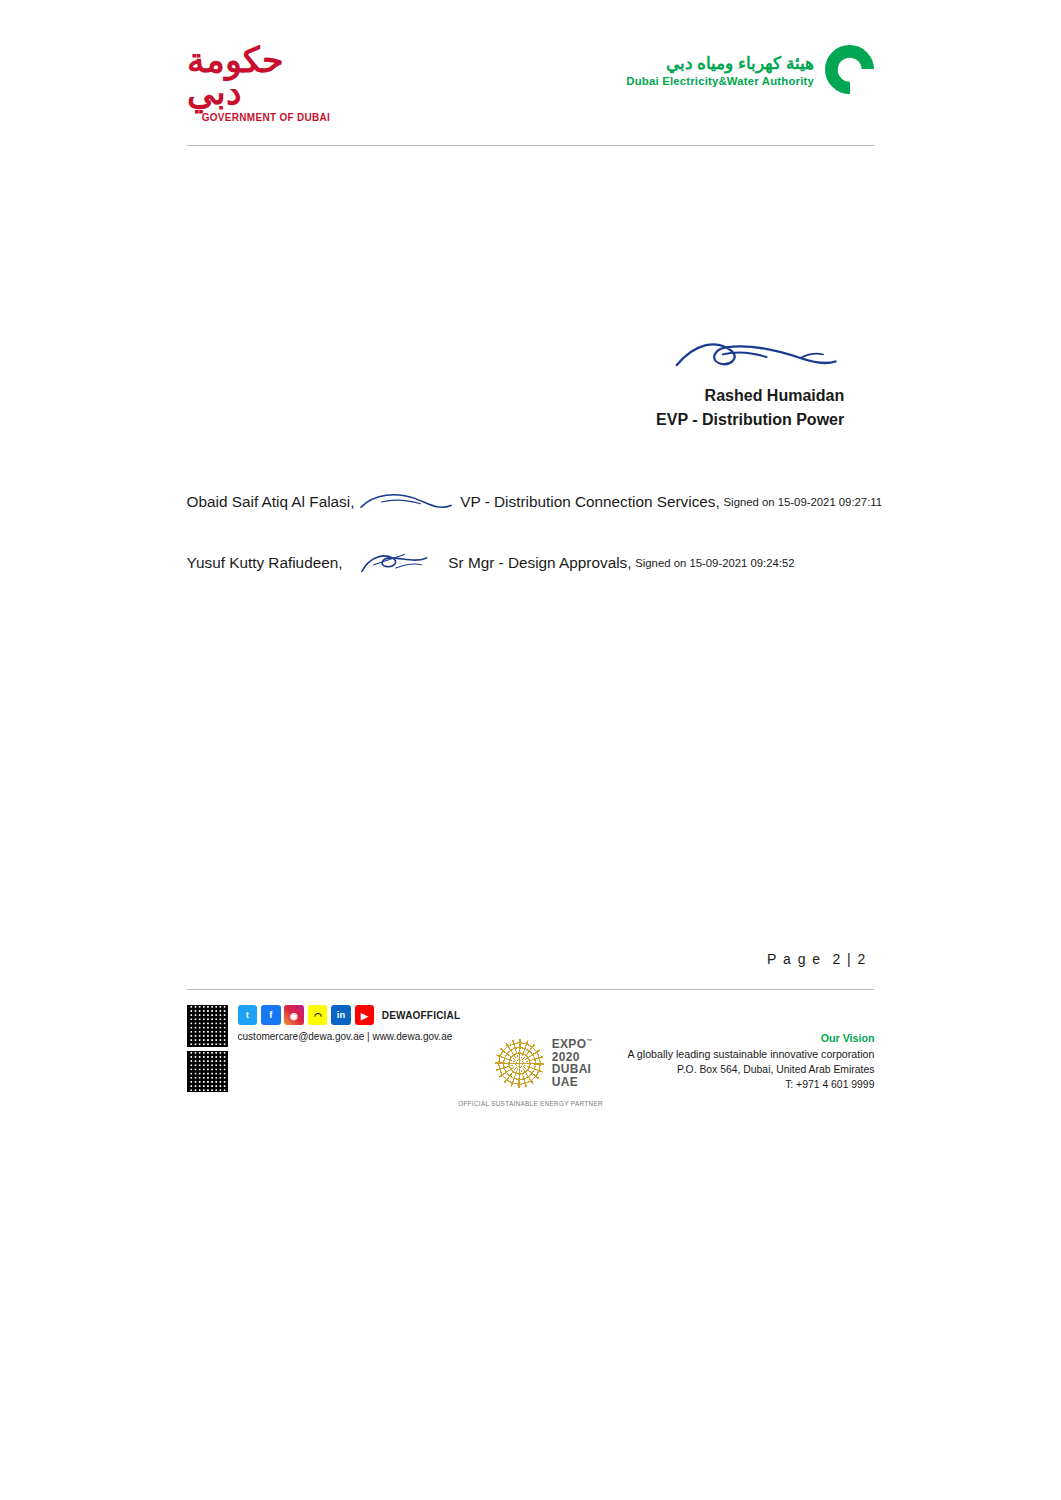حكومة دبي
GOVERNMENT OF DUBAI
هيئة كهرباء ومياه دبي
Dubai Electricity&Water Authority
Rashed Humaidan
EVP - Distribution Power
Obaid Saif Atiq Al Falasi, VP - Distribution Connection Services, Signed on 15-09-2021 09:27:11
Yusuf Kutty Rafiudeen, Sr Mgr - Design Approvals, Signed on 15-09-2021 09:24:52
P a g e 2 | 2
t f ◉ ◠ in ▶ DEWAOFFICIAL
customercare@dewa.gov.ae | www.dewa.gov.ae
EXPO™
2020
DUBAI
UAE
Our Vision
A globally leading sustainable innovative corporation
P.O. Box 564, Dubai, United Arab Emirates
T: +971 4 601 9999
OFFICIAL SUSTAINABLE ENERGY PARTNER